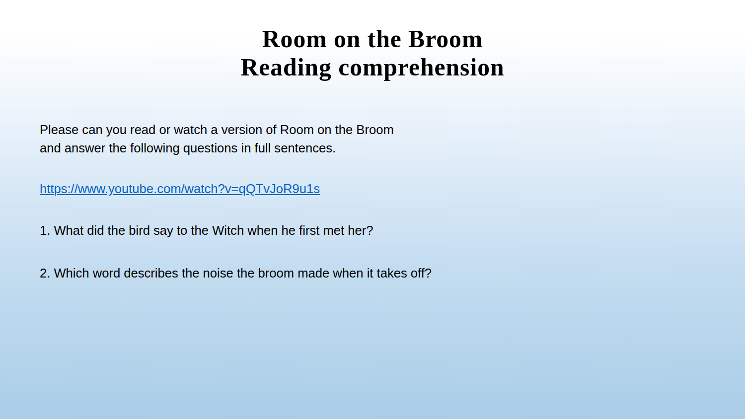Room on the Broom
Reading comprehension
Please can you read or watch a version of Room on the Broom and answer the following questions in full sentences.
https://www.youtube.com/watch?v=qQTvJoR9u1s
1. What did the bird say to the Witch when he first met her?
2. Which word describes the noise the broom made when it takes off?